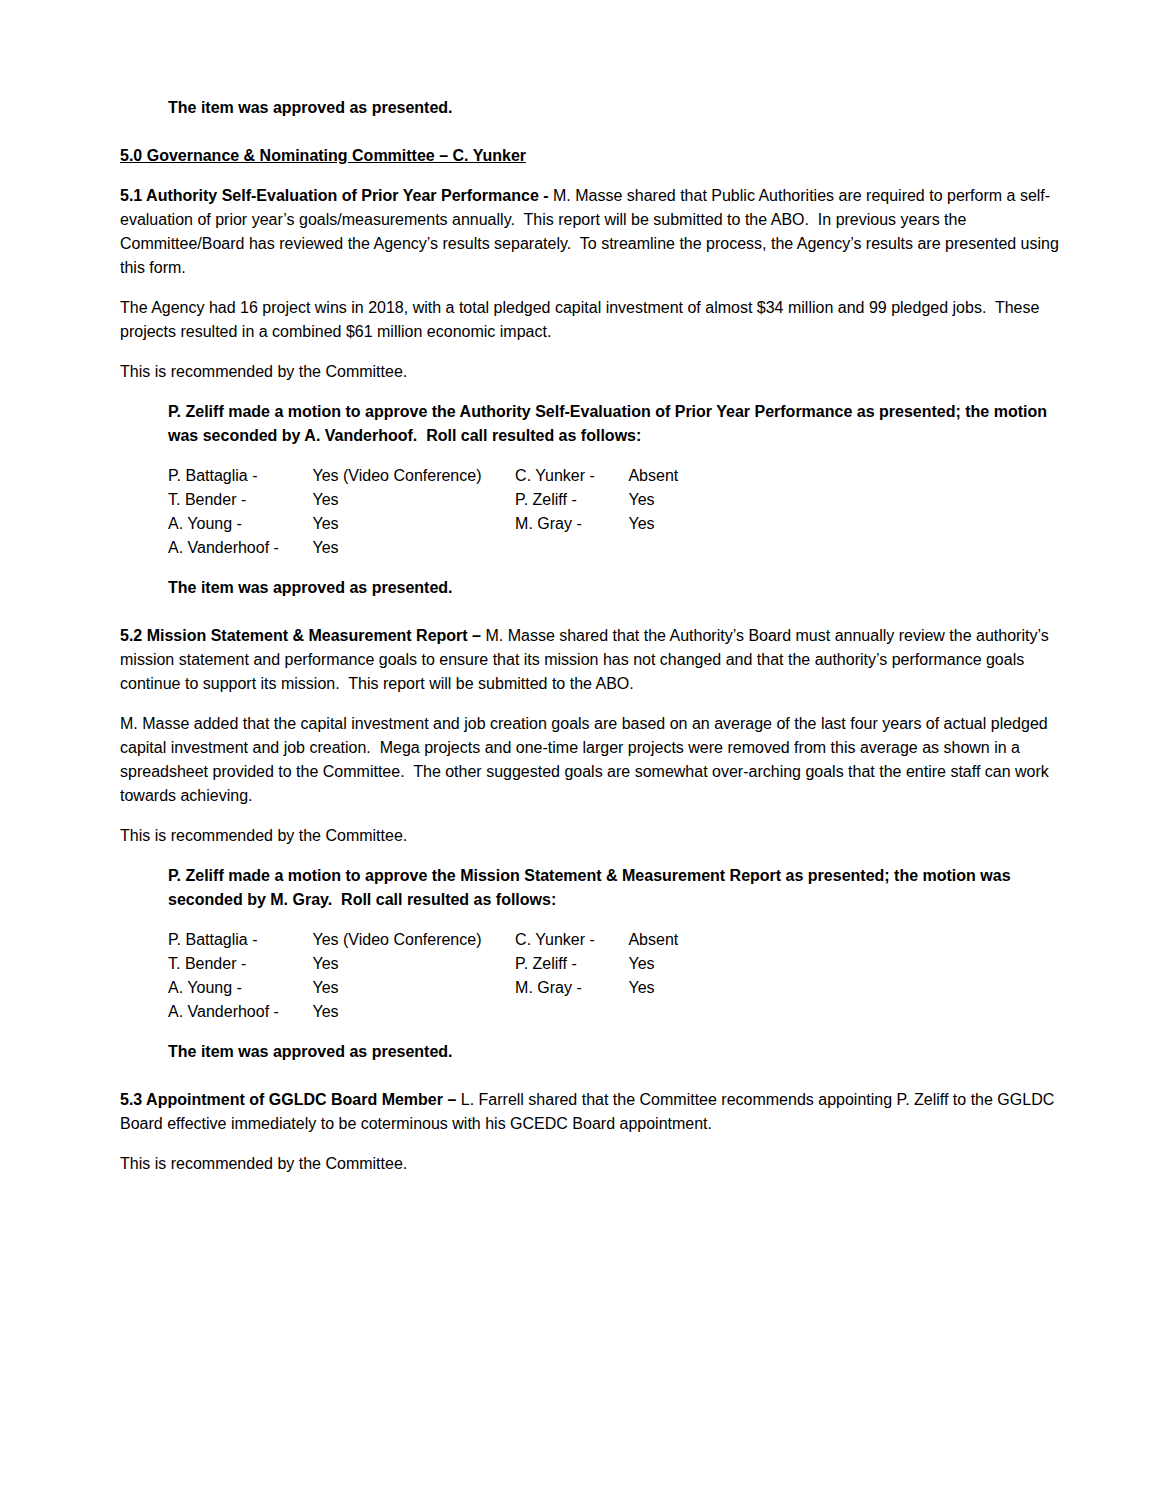The item was approved as presented.
5.0 Governance & Nominating Committee – C. Yunker
5.1 Authority Self-Evaluation of Prior Year Performance - M. Masse shared that Public Authorities are required to perform a self-evaluation of prior year’s goals/measurements annually. This report will be submitted to the ABO. In previous years the Committee/Board has reviewed the Agency’s results separately. To streamline the process, the Agency’s results are presented using this form.
The Agency had 16 project wins in 2018, with a total pledged capital investment of almost $34 million and 99 pledged jobs. These projects resulted in a combined $61 million economic impact.
This is recommended by the Committee.
P. Zeliff made a motion to approve the Authority Self-Evaluation of Prior Year Performance as presented; the motion was seconded by A. Vanderhoof. Roll call resulted as follows:
| P. Battaglia - | Yes (Video Conference) | C. Yunker - | Absent |
| T. Bender - | Yes | P. Zeliff - | Yes |
| A. Young - | Yes | M. Gray - | Yes |
| A. Vanderhoof - | Yes | | |
The item was approved as presented.
5.2 Mission Statement & Measurement Report – M. Masse shared that the Authority’s Board must annually review the authority’s mission statement and performance goals to ensure that its mission has not changed and that the authority’s performance goals continue to support its mission. This report will be submitted to the ABO.
M. Masse added that the capital investment and job creation goals are based on an average of the last four years of actual pledged capital investment and job creation. Mega projects and one-time larger projects were removed from this average as shown in a spreadsheet provided to the Committee. The other suggested goals are somewhat over-arching goals that the entire staff can work towards achieving.
This is recommended by the Committee.
P. Zeliff made a motion to approve the Mission Statement & Measurement Report as presented; the motion was seconded by M. Gray. Roll call resulted as follows:
| P. Battaglia - | Yes (Video Conference) | C. Yunker - | Absent |
| T. Bender - | Yes | P. Zeliff - | Yes |
| A. Young - | Yes | M. Gray - | Yes |
| A. Vanderhoof - | Yes | | |
The item was approved as presented.
5.3 Appointment of GGLDC Board Member – L. Farrell shared that the Committee recommends appointing P. Zeliff to the GGLDC Board effective immediately to be coterminous with his GCEDC Board appointment.
This is recommended by the Committee.